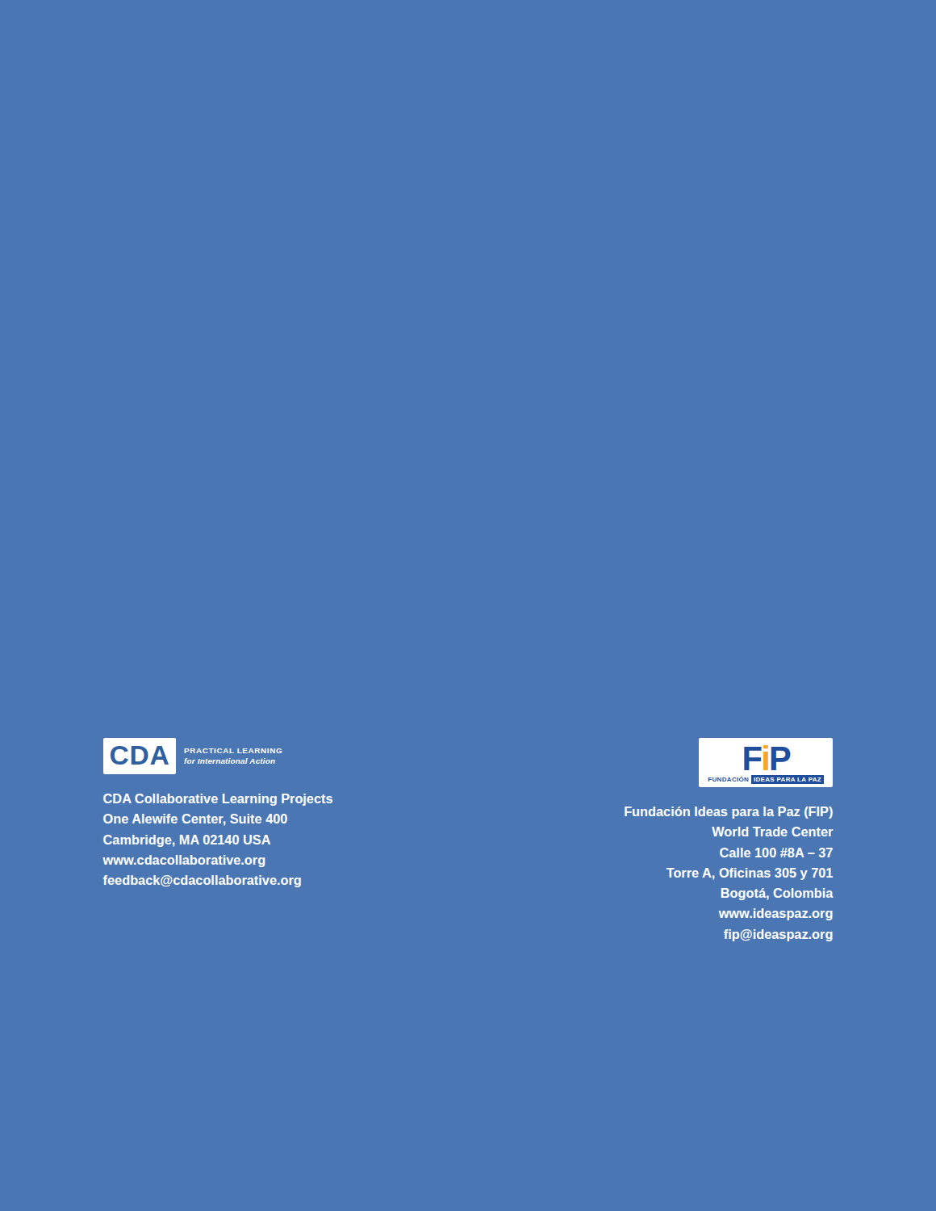CDA Practical Learningfor International Action
CDA Collaborative Learning Projects
One Alewife Center, Suite 400
Cambridge, MA 02140 USA
www.cdacollaborative.org
feedback@cdacollaborative.org
Fi P FUNDACIÓN IDEAS PARA LA PAZ
Fundación Ideas para la Paz (FIP)
World Trade Center
Calle 100 #8A – 37
Torre A, Oficinas 305 y 701
Bogotá, Colombia
www.ideaspaz.org
fip@ideaspaz.org